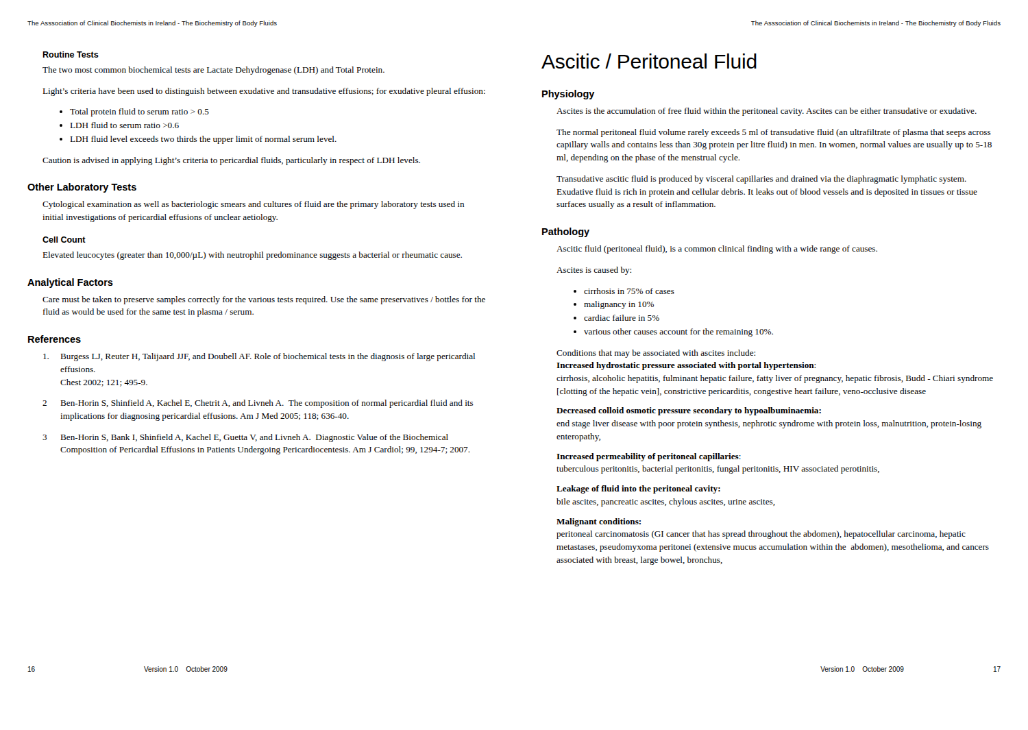The Asssociation of Clinical Biochemists in Ireland - The Biochemistry of Body Fluids
Routine Tests
The two most common biochemical tests are Lactate Dehydrogenase (LDH) and Total Protein.
Light’s criteria have been used to distinguish between exudative and transudative effusions; for exudative pleural effusion:
Total protein fluid to serum ratio > 0.5
LDH fluid to serum ratio >0.6
LDH fluid level exceeds two thirds the upper limit of normal serum level.
Caution is advised in applying Light’s criteria to pericardial fluids, particularly in respect of LDH levels.
Other Laboratory Tests
Cytological examination as well as bacteriologic smears and cultures of fluid are the primary laboratory tests used in initial investigations of pericardial effusions of unclear aetiology.
Cell Count
Elevated leucocytes (greater than 10,000/µL) with neutrophil predominance suggests a bacterial or rheumatic cause.
Analytical Factors
Care must be taken to preserve samples correctly for the various tests required. Use the same preservatives / bottles for the fluid as would be used for the same test in plasma / serum.
References
1. Burgess LJ, Reuter H, Talijaard JJF, and Doubell AF. Role of biochemical tests in the diagnosis of large pericardial effusions.
Chest 2002; 121; 495-9.
2 Ben-Horin S, Shinfield A, Kachel E, Chetrit A, and Livneh A. The composition of normal pericardial fluid and its implications for diagnosing pericardial effusions. Am J Med 2005; 118; 636-40.
3 Ben-Horin S, Bank I, Shinfield A, Kachel E, Guetta V, and Livneh A. Diagnostic Value of the Biochemical Composition of Pericardial Effusions in Patients Undergoing Pericardiocentesis. Am J Cardiol; 99, 1294-7; 2007.
16
Version 1.0 October 2009
The Asssociation of Clinical Biochemists in Ireland - The Biochemistry of Body Fluids
Ascitic / Peritoneal Fluid
Physiology
Ascites is the accumulation of free fluid within the peritoneal cavity. Ascites can be either transudative or exudative.
The normal peritoneal fluid volume rarely exceeds 5 ml of transudative fluid (an ultrafiltrate of plasma that seeps across capillary walls and contains less than 30g protein per litre fluid) in men. In women, normal values are usually up to 5-18 ml, depending on the phase of the menstrual cycle.
Transudative ascitic fluid is produced by visceral capillaries and drained via the diaphragmatic lymphatic system. Exudative fluid is rich in protein and cellular debris. It leaks out of blood vessels and is deposited in tissues or tissue surfaces usually as a result of inflammation.
Pathology
Ascitic fluid (peritoneal fluid), is a common clinical finding with a wide range of causes.
Ascites is caused by:
cirrhosis in 75% of cases
malignancy in 10%
cardiac failure in 5%
various other causes account for the remaining 10%.
Conditions that may be associated with ascites include:
Increased hydrostatic pressure associated with portal hypertension:
cirrhosis, alcoholic hepatitis, fulminant hepatic failure, fatty liver of pregnancy, hepatic fibrosis, Budd - Chiari syndrome [clotting of the hepatic vein], constrictive pericarditis, congestive heart failure, veno-occlusive disease
Decreased colloid osmotic pressure secondary to hypoalbuminaemia:
end stage liver disease with poor protein synthesis, nephrotic syndrome with protein loss, malnutrition, protein-losing enteropathy,
Increased permeability of peritoneal capillaries:
tuberculous peritonitis, bacterial peritonitis, fungal peritonitis, HIV associated perotinitis,
Leakage of fluid into the peritoneal cavity:
bile ascites, pancreatic ascites, chylous ascites, urine ascites,
Malignant conditions:
peritoneal carcinomatosis (GI cancer that has spread throughout the abdomen), hepatocellular carcinoma, hepatic metastases, pseudomyxoma peritonei (extensive mucus accumulation within the abdomen), mesothelioma, and cancers associated with breast, large bowel, bronchus,
Version 1.0 October 2009
17